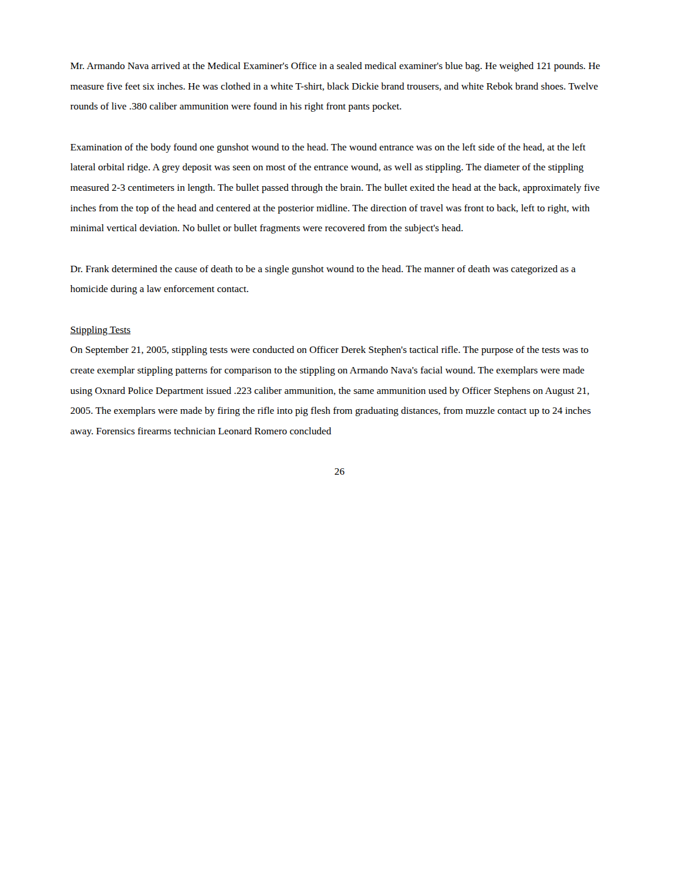Mr. Armando Nava arrived at the Medical Examiner's Office in a sealed medical examiner's blue bag. He weighed 121 pounds. He measure five feet six inches. He was clothed in a white T-shirt, black Dickie brand trousers, and white Rebok brand shoes. Twelve rounds of live .380 caliber ammunition were found in his right front pants pocket.
Examination of the body found one gunshot wound to the head. The wound entrance was on the left side of the head, at the left lateral orbital ridge. A grey deposit was seen on most of the entrance wound, as well as stippling. The diameter of the stippling measured 2-3 centimeters in length. The bullet passed through the brain. The bullet exited the head at the back, approximately five inches from the top of the head and centered at the posterior midline. The direction of travel was front to back, left to right, with minimal vertical deviation. No bullet or bullet fragments were recovered from the subject's head.
Dr. Frank determined the cause of death to be a single gunshot wound to the head. The manner of death was categorized as a homicide during a law enforcement contact.
Stippling Tests
On September 21, 2005, stippling tests were conducted on Officer Derek Stephen's tactical rifle. The purpose of the tests was to create exemplar stippling patterns for comparison to the stippling on Armando Nava's facial wound. The exemplars were made using Oxnard Police Department issued .223 caliber ammunition, the same ammunition used by Officer Stephens on August 21, 2005. The exemplars were made by firing the rifle into pig flesh from graduating distances, from muzzle contact up to 24 inches away. Forensics firearms technician Leonard Romero concluded
26